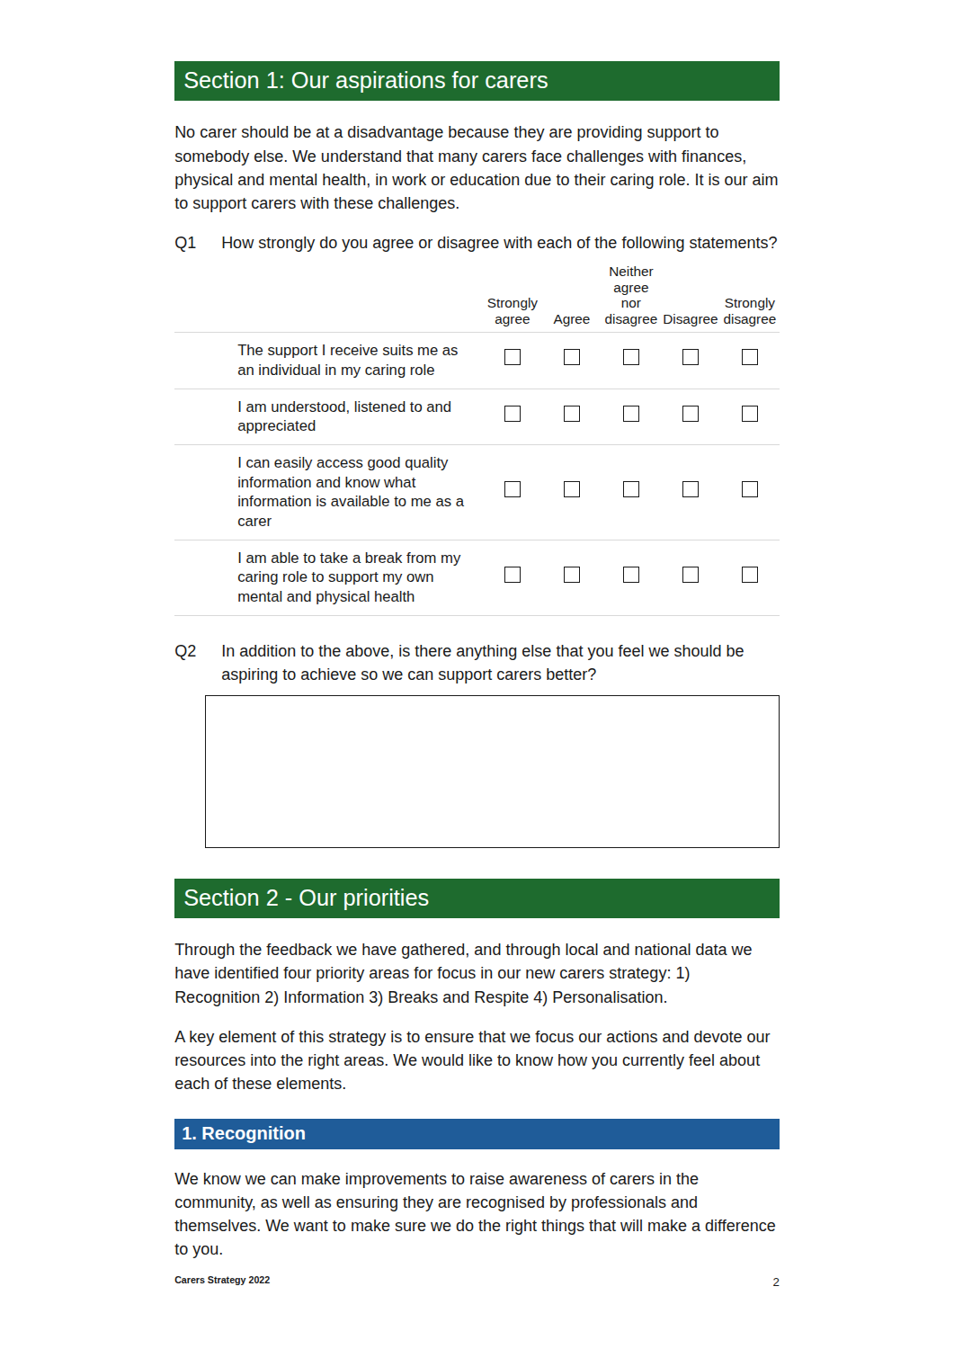Section 1: Our aspirations for carers
No carer should be at a disadvantage because they are providing support to somebody else. We understand that many carers face challenges with finances, physical and mental health, in work or education due to their caring role. It is our aim to support carers with these challenges.
Q1
How strongly do you agree or disagree with each of the following statements?
| | Strongly agree | Agree | Neither agree nor disagree | Disagree | Strongly disagree |
| --- | --- | --- | --- | --- | --- |
| The support I receive suits me as an individual in my caring role | | | | | |
| I am understood, listened to and appreciated | | | | | |
| I can easily access good quality information and know what information is available to me as a carer | | | | | |
| I am able to take a break from my caring role to support my own mental and physical health | | | | | |
Q2
In addition to the above, is there anything else that you feel we should be aspiring to achieve so we can support carers better?
Section 2 - Our priorities
Through the feedback we have gathered, and through local and national data we have identified four priority areas for focus in our new carers strategy: 1) Recognition 2) Information 3) Breaks and Respite 4) Personalisation.
A key element of this strategy is to ensure that we focus our actions and devote our resources into the right areas. We would like to know how you currently feel about each of these elements.
1. Recognition
We know we can make improvements to raise awareness of carers in the community, as well as ensuring they are recognised by professionals and themselves. We want to make sure we do the right things that will make a difference to you.
Carers Strategy 2022
2